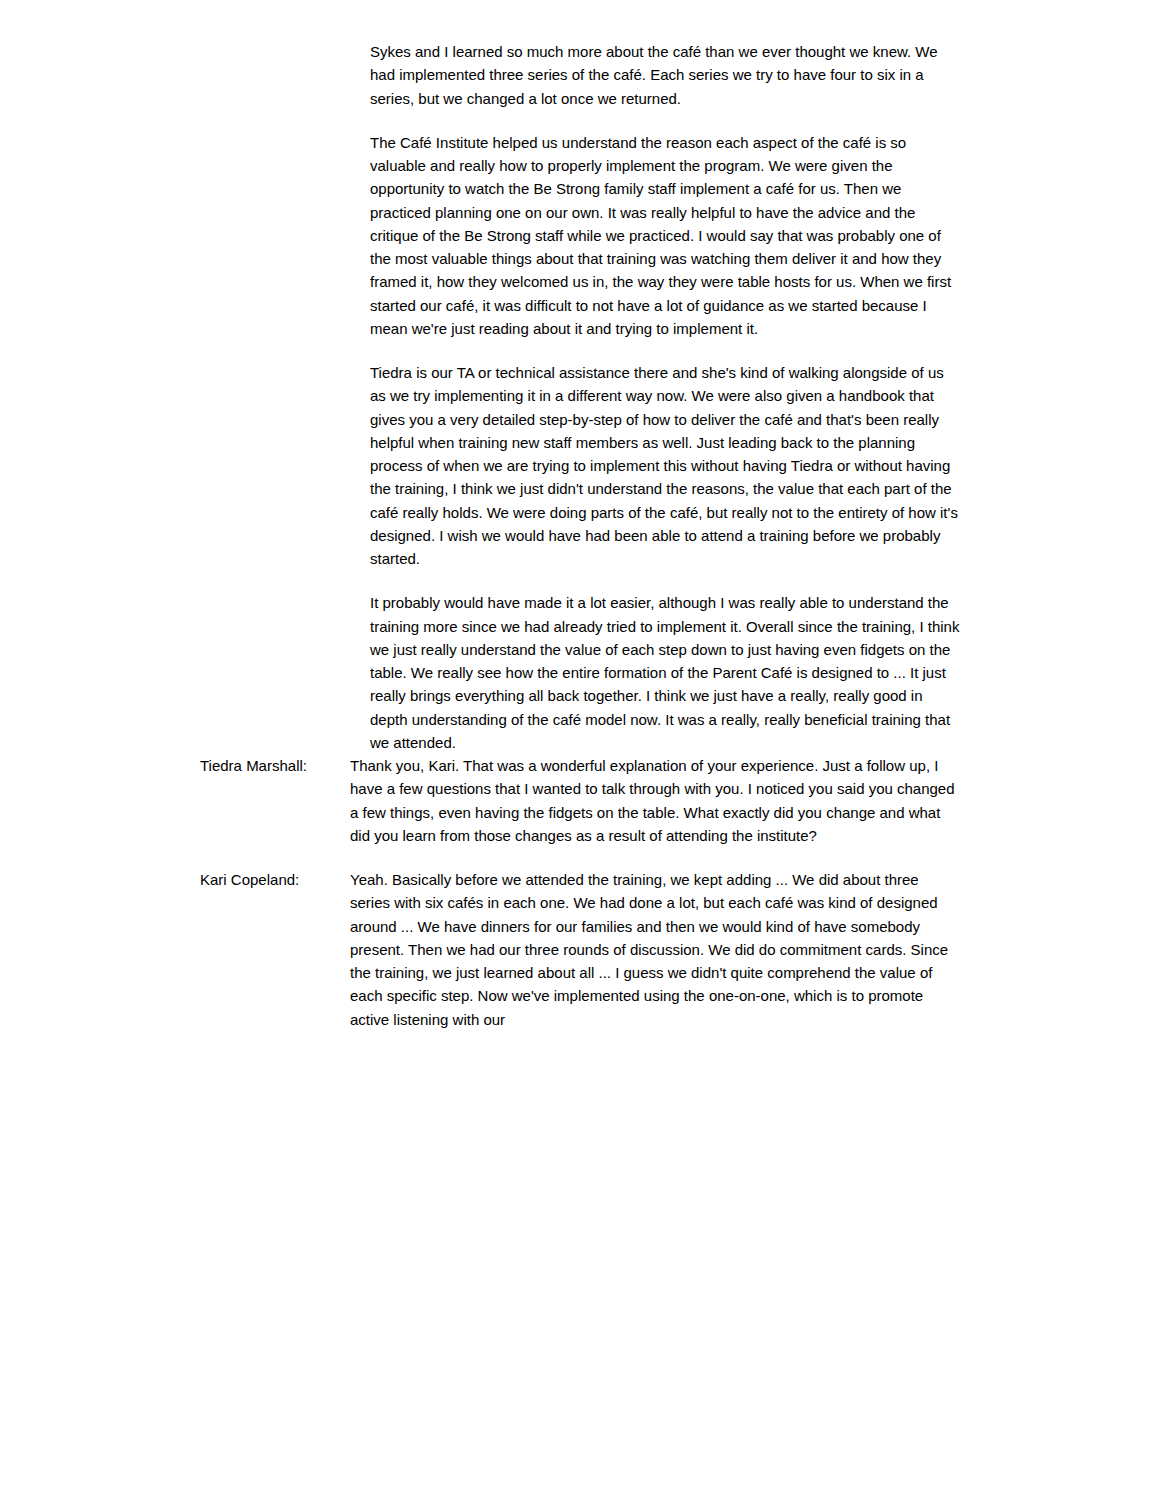Sykes and I learned so much more about the café than we ever thought we knew. We had implemented three series of the café. Each series we try to have four to six in a series, but we changed a lot once we returned.
The Café Institute helped us understand the reason each aspect of the café is so valuable and really how to properly implement the program. We were given the opportunity to watch the Be Strong family staff implement a café for us. Then we practiced planning one on our own. It was really helpful to have the advice and the critique of the Be Strong staff while we practiced. I would say that was probably one of the most valuable things about that training was watching them deliver it and how they framed it, how they welcomed us in, the way they were table hosts for us. When we first started our café, it was difficult to not have a lot of guidance as we started because I mean we're just reading about it and trying to implement it.
Tiedra is our TA or technical assistance there and she's kind of walking alongside of us as we try implementing it in a different way now. We were also given a handbook that gives you a very detailed step-by-step of how to deliver the café and that's been really helpful when training new staff members as well. Just leading back to the planning process of when we are trying to implement this without having Tiedra or without having the training, I think we just didn't understand the reasons, the value that each part of the café really holds. We were doing parts of the café, but really not to the entirety of how it's designed. I wish we would have had been able to attend a training before we probably started.
It probably would have made it a lot easier, although I was really able to understand the training more since we had already tried to implement it. Overall since the training, I think we just really understand the value of each step down to just having even fidgets on the table. We really see how the entire formation of the Parent Café is designed to ... It just really brings everything all back together. I think we just have a really, really good in depth understanding of the café model now. It was a really, really beneficial training that we attended.
Tiedra Marshall:
Thank you, Kari. That was a wonderful explanation of your experience. Just a follow up, I have a few questions that I wanted to talk through with you. I noticed you said you changed a few things, even having the fidgets on the table. What exactly did you change and what did you learn from those changes as a result of attending the institute?
Kari Copeland:
Yeah. Basically before we attended the training, we kept adding ... We did about three series with six cafés in each one. We had done a lot, but each café was kind of designed around ... We have dinners for our families and then we would kind of have somebody present. Then we had our three rounds of discussion. We did do commitment cards. Since the training, we just learned about all ... I guess we didn't quite comprehend the value of each specific step. Now we've implemented using the one-on-one, which is to promote active listening with our